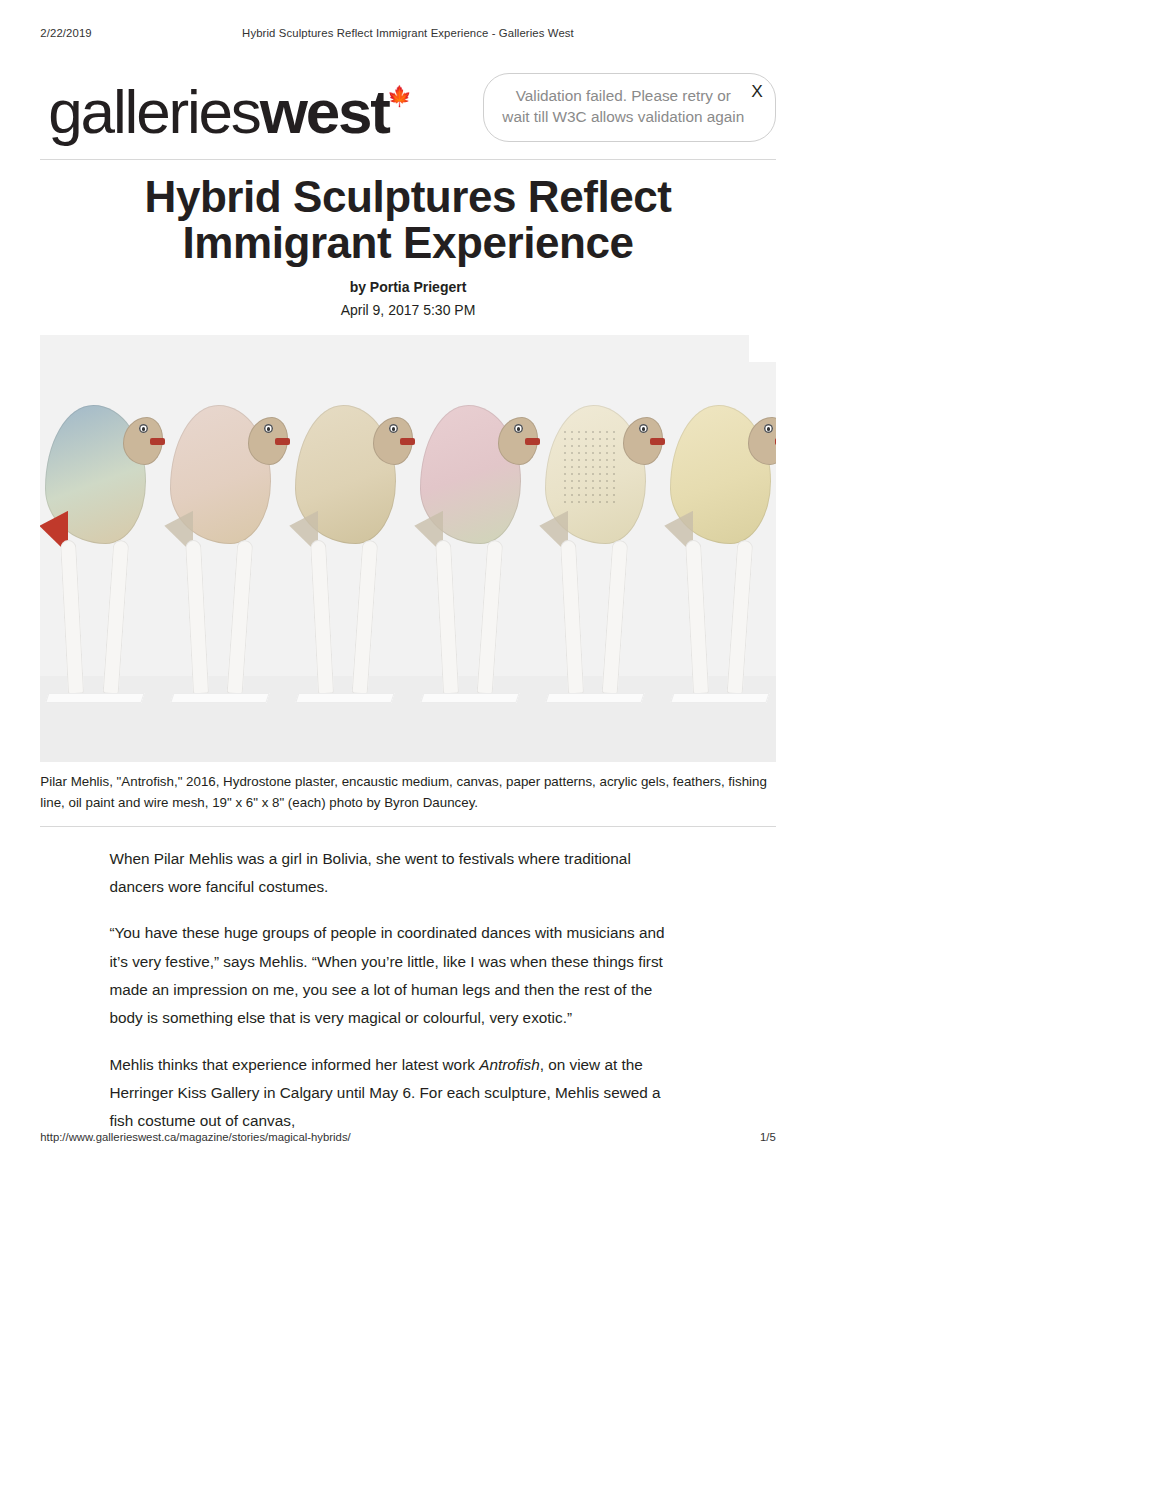2/22/2019 Hybrid Sculptures Reflect Immigrant Experience - Galleries West
gallerieswest🍁
X Validation failed. Please retry or wait till W3C allows validation again
Hybrid Sculptures Reflect Immigrant Experience
by Portia Priegert
April 9, 2017 5:30 PM
Pilar Mehlis, "Antrofish," 2016, Hydrostone plaster, encaustic medium, canvas, paper patterns, acrylic gels, feathers, fishing line, oil paint and wire mesh, 19" x 6" x 8" (each) photo by Byron Dauncey.
When Pilar Mehlis was a girl in Bolivia, she went to festivals where traditional dancers wore fanciful costumes.
“You have these huge groups of people in coordinated dances with musicians and it’s very festive,” says Mehlis. “When you’re little, like I was when these things first made an impression on me, you see a lot of human legs and then the rest of the body is something else that is very magical or colourful, very exotic.”
Mehlis thinks that experience informed her latest work Antrofish, on view at the Herringer Kiss Gallery in Calgary until May 6. For each sculpture, Mehlis sewed a fish costume out of canvas,
http://www.gallerieswest.ca/magazine/stories/magical-hybrids/ 1/5